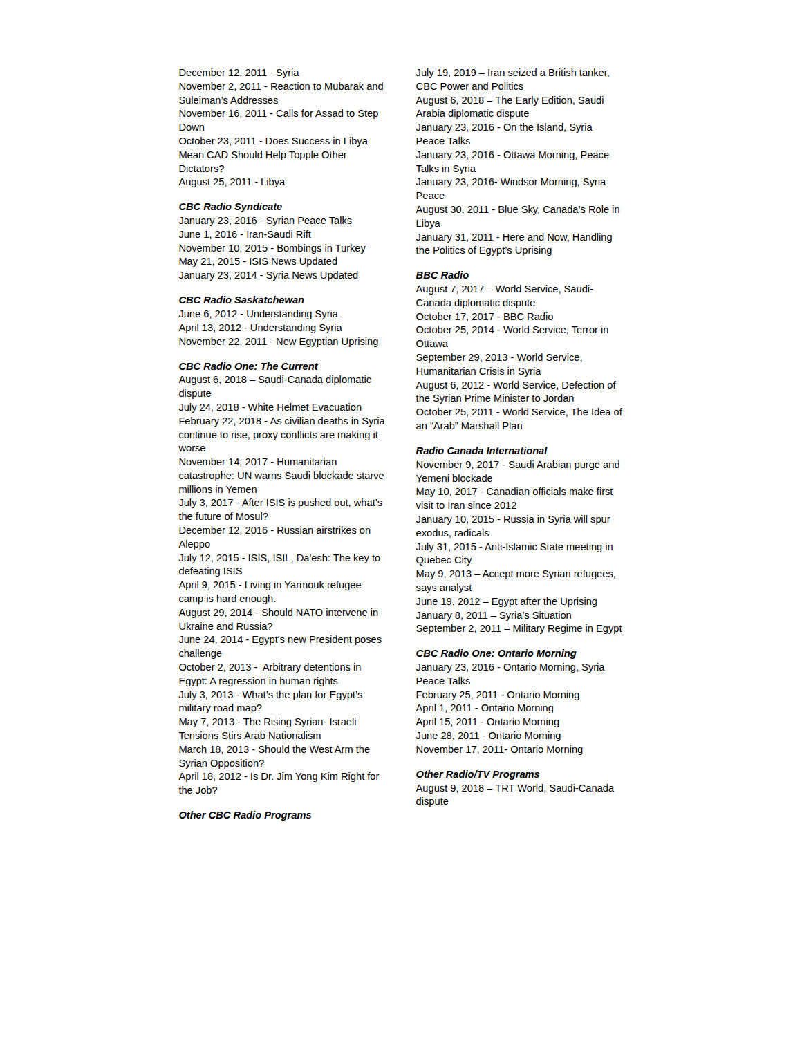December 12, 2011 - Syria
November 2, 2011 - Reaction to Mubarak and Suleiman’s Addresses
November 16, 2011 - Calls for Assad to Step Down
October 23, 2011 - Does Success in Libya Mean CAD Should Help Topple Other Dictators?
August 25, 2011 - Libya
CBC Radio Syndicate
January 23, 2016 - Syrian Peace Talks
June 1, 2016 - Iran-Saudi Rift
November 10, 2015 - Bombings in Turkey
May 21, 2015 - ISIS News Updated
January 23, 2014 - Syria News Updated
CBC Radio Saskatchewan
June 6, 2012 - Understanding Syria
April 13, 2012 - Understanding Syria
November 22, 2011 - New Egyptian Uprising
CBC Radio One: The Current
August 6, 2018 – Saudi-Canada diplomatic dispute
July 24, 2018 - White Helmet Evacuation
February 22, 2018 - As civilian deaths in Syria continue to rise, proxy conflicts are making it worse
November 14, 2017 - Humanitarian catastrophe: UN warns Saudi blockade starve millions in Yemen
July 3, 2017 - After ISIS is pushed out, what’s the future of Mosul?
December 12, 2016 - Russian airstrikes on Aleppo
July 12, 2015 - ISIS, ISIL, Da'esh: The key to defeating ISIS
April 9, 2015 - Living in Yarmouk refugee camp is hard enough.
August 29, 2014 - Should NATO intervene in Ukraine and Russia?
June 24, 2014 - Egypt's new President poses challenge
October 2, 2013 - Arbitrary detentions in Egypt: A regression in human rights
July 3, 2013 - What’s the plan for Egypt’s military road map?
May 7, 2013 - The Rising Syrian- Israeli Tensions Stirs Arab Nationalism
March 18, 2013 - Should the West Arm the Syrian Opposition?
April 18, 2012 - Is Dr. Jim Yong Kim Right for the Job?
Other CBC Radio Programs
July 19, 2019 – Iran seized a British tanker, CBC Power and Politics
August 6, 2018 – The Early Edition, Saudi Arabia diplomatic dispute
January 23, 2016 - On the Island, Syria Peace Talks
January 23, 2016 - Ottawa Morning, Peace Talks in Syria
January 23, 2016- Windsor Morning, Syria Peace
August 30, 2011 - Blue Sky, Canada’s Role in Libya
January 31, 2011 - Here and Now, Handling the Politics of Egypt’s Uprising
BBC Radio
August 7, 2017 – World Service, Saudi-Canada diplomatic dispute
October 17, 2017 - BBC Radio
October 25, 2014 - World Service, Terror in Ottawa
September 29, 2013 - World Service, Humanitarian Crisis in Syria
August 6, 2012 - World Service, Defection of the Syrian Prime Minister to Jordan
October 25, 2011 - World Service, The Idea of an “Arab” Marshall Plan
Radio Canada International
November 9, 2017 - Saudi Arabian purge and Yemeni blockade
May 10, 2017 - Canadian officials make first visit to Iran since 2012
January 10, 2015 - Russia in Syria will spur exodus, radicals
July 31, 2015 - Anti-Islamic State meeting in Quebec City
May 9, 2013 – Accept more Syrian refugees, says analyst
June 19, 2012 – Egypt after the Uprising
January 8, 2011 – Syria’s Situation
September 2, 2011 – Military Regime in Egypt
CBC Radio One: Ontario Morning
January 23, 2016 - Ontario Morning, Syria Peace Talks
February 25, 2011 - Ontario Morning
April 1, 2011 - Ontario Morning
April 15, 2011 - Ontario Morning
June 28, 2011 - Ontario Morning
November 17, 2011- Ontario Morning
Other Radio/TV Programs
August 9, 2018 – TRT World, Saudi-Canada dispute